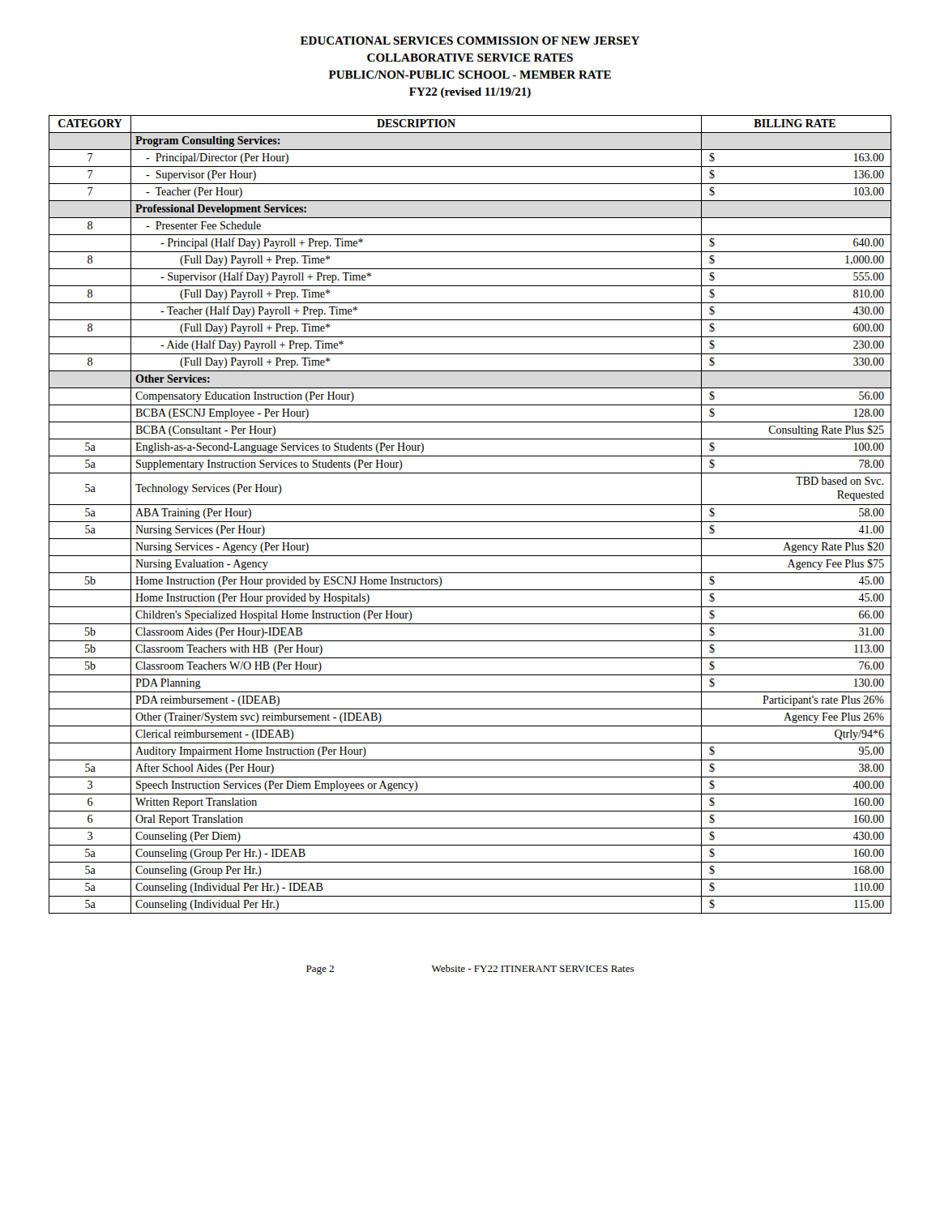EDUCATIONAL SERVICES COMMISSION OF NEW JERSEY
COLLABORATIVE SERVICE RATES
PUBLIC/NON-PUBLIC SCHOOL - MEMBER RATE
FY22 (revised 11/19/21)
| CATEGORY | DESCRIPTION | BILLING RATE |
| --- | --- | --- |
| | Program Consulting Services: | |
| 7 | - Principal/Director (Per Hour) | $ 163.00 |
| 7 | - Supervisor (Per Hour) | $ 136.00 |
| 7 | - Teacher (Per Hour) | $ 103.00 |
| | Professional Development Services: | |
| 8 | - Presenter Fee Schedule | |
| | - Principal (Half Day) Payroll + Prep. Time* | $ 640.00 |
| 8 | (Full Day) Payroll + Prep. Time* | $ 1,000.00 |
| | - Supervisor (Half Day) Payroll + Prep. Time* | $ 555.00 |
| 8 | (Full Day) Payroll + Prep. Time* | $ 810.00 |
| | - Teacher (Half Day) Payroll + Prep. Time* | $ 430.00 |
| 8 | (Full Day) Payroll + Prep. Time* | $ 600.00 |
| | - Aide (Half Day) Payroll + Prep. Time* | $ 230.00 |
| 8 | (Full Day) Payroll + Prep. Time* | $ 330.00 |
| | Other Services: | |
| | Compensatory Education Instruction (Per Hour) | $ 56.00 |
| | BCBA (ESCNJ Employee - Per Hour) | $ 128.00 |
| | BCBA (Consultant - Per Hour) | Consulting Rate Plus $25 |
| 5a | English-as-a-Second-Language Services to Students (Per Hour) | $ 100.00 |
| 5a | Supplementary Instruction Services to Students (Per Hour) | $ 78.00 |
| 5a | Technology Services (Per Hour) | TBD based on Svc. Requested |
| 5a | ABA Training (Per Hour) | $ 58.00 |
| 5a | Nursing Services (Per Hour) | $ 41.00 |
| | Nursing Services - Agency (Per Hour) | Agency Rate Plus $20 |
| | Nursing Evaluation - Agency | Agency Fee Plus $75 |
| 5b | Home Instruction (Per Hour provided by ESCNJ Home Instructors) | $ 45.00 |
| | Home Instruction (Per Hour provided by Hospitals) | $ 45.00 |
| | Children's Specialized Hospital Home Instruction (Per Hour) | $ 66.00 |
| 5b | Classroom Aides (Per Hour)-IDEAB | $ 31.00 |
| 5b | Classroom Teachers with HB (Per Hour) | $ 113.00 |
| 5b | Classroom Teachers W/O HB (Per Hour) | $ 76.00 |
| | PDA Planning | $ 130.00 |
| | PDA reimbursement - (IDEAB) | Participant's rate Plus 26% |
| | Other (Trainer/System svc) reimbursement - (IDEAB) | Agency Fee Plus 26% |
| | Clerical reimbursement - (IDEAB) | Qtrly/94*6 |
| | Auditory Impairment Home Instruction (Per Hour) | $ 95.00 |
| 5a | After School Aides (Per Hour) | $ 38.00 |
| 3 | Speech Instruction Services (Per Diem Employees or Agency) | $ 400.00 |
| 6 | Written Report Translation | $ 160.00 |
| 6 | Oral Report Translation | $ 160.00 |
| 3 | Counseling (Per Diem) | $ 430.00 |
| 5a | Counseling (Group Per Hr.) - IDEAB | $ 160.00 |
| 5a | Counseling (Group Per Hr.) | $ 168.00 |
| 5a | Counseling (Individual Per Hr.) - IDEAB | $ 110.00 |
| 5a | Counseling (Individual Per Hr.) | $ 115.00 |
Page 2 Website - FY22 ITINERANT SERVICES Rates